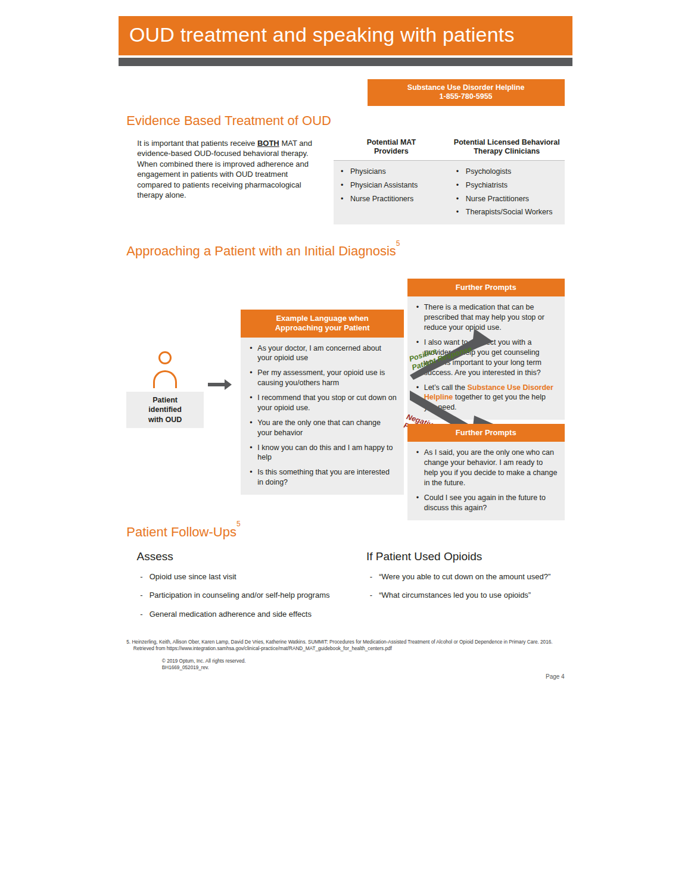OUD treatment and speaking with patients
Substance Use Disorder Helpline
1-855-780-5955
Evidence Based Treatment of OUD
It is important that patients receive BOTH MAT and evidence-based OUD-focused behavioral therapy. When combined there is improved adherence and engagement in patients with OUD treatment compared to patients receiving pharmacological therapy alone.
| Potential MAT Providers | Potential Licensed Behavioral Therapy Clinicians |
| --- | --- |
| Physicians Physician Assistants Nurse Practitioners | Psychologists Psychiatrists Nurse Practitioners Therapists/Social Workers |
Approaching a Patient with an Initial Diagnosis5
Further Prompts
There is a medication that can be prescribed that may help you stop or reduce your opioid use.
I also want to connect you with a provider to help you get counseling which is important to your long term success. Are you interested in this?
Let’s call the Substance Use Disorder Helpline together to get you the help you need.
Patient
identified
with OUD
Example Language when
Approaching your Patient
As your doctor, I am concerned about your opioid use
Per my assessment, your opioid use is causing you/others harm
I recommend that you stop or cut down on your opioid use.
You are the only one that can change your behavior
I know you can do this and I am happy to help
Is this something that you are interested in doing?
Positive
Patient Response
Negative
Patient Response
Further Prompts
As I said, you are the only one who can change your behavior. I am ready to help you if you decide to make a change in the future.
Could I see you again in the future to discuss this again?
Patient Follow-Ups5
Assess
Opioid use since last visit
Participation in counseling and/or self-help programs
General medication adherence and side effects
If Patient Used Opioids
“Were you able to cut down on the amount used?”
“What circumstances led you to use opioids”
5. Heinzerling, Keith, Allison Ober, Karen Lamp, David De Vries, Katherine Watkins. SUMMIT: Procedures for Medication-Assisted Treatment of Alcohol or Opioid Dependence in Primary Care. 2016. Retrieved from https://www.integration.samhsa.gov/clinical-practice/mat/RAND_MAT_guidebook_for_health_centers.pdf
© 2019 Optum, Inc. All rights reserved.
BH1669_052019_rev.
Page 4